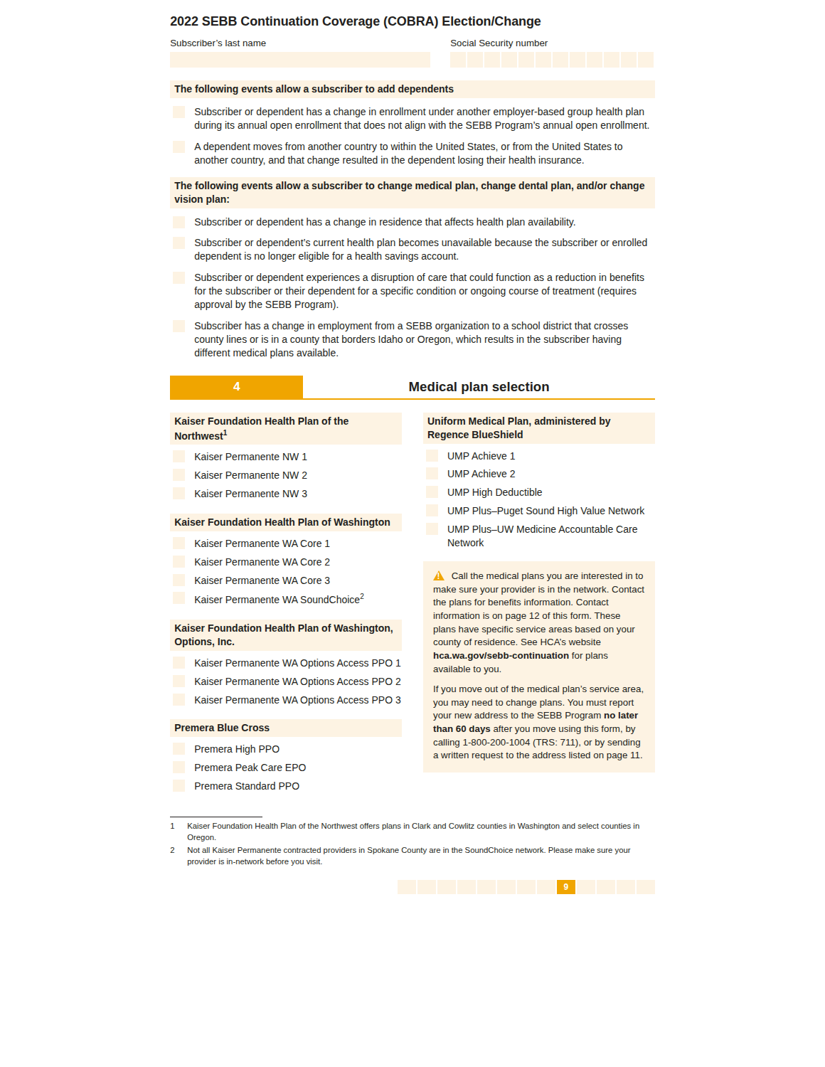2022 SEBB Continuation Coverage (COBRA) Election/Change
Subscriber’s last name
Social Security number
The following events allow a subscriber to add dependents
Subscriber or dependent has a change in enrollment under another employer-based group health plan during its annual open enrollment that does not align with the SEBB Program’s annual open enrollment.
A dependent moves from another country to within the United States, or from the United States to another country, and that change resulted in the dependent losing their health insurance.
The following events allow a subscriber to change medical plan, change dental plan, and/or change vision plan:
Subscriber or dependent has a change in residence that affects health plan availability.
Subscriber or dependent’s current health plan becomes unavailable because the subscriber or enrolled dependent is no longer eligible for a health savings account.
Subscriber or dependent experiences a disruption of care that could function as a reduction in benefits for the subscriber or their dependent for a specific condition or ongoing course of treatment (requires approval by the SEBB Program).
Subscriber has a change in employment from a SEBB organization to a school district that crosses county lines or is in a county that borders Idaho or Oregon, which results in the subscriber having different medical plans available.
4
Medical plan selection
Kaiser Foundation Health Plan of the Northwest1
Kaiser Permanente NW 1
Kaiser Permanente NW 2
Kaiser Permanente NW 3
Kaiser Foundation Health Plan of Washington
Kaiser Permanente WA Core 1
Kaiser Permanente WA Core 2
Kaiser Permanente WA Core 3
Kaiser Permanente WA SoundChoice2
Kaiser Foundation Health Plan of Washington, Options, Inc.
Kaiser Permanente WA Options Access PPO 1
Kaiser Permanente WA Options Access PPO 2
Kaiser Permanente WA Options Access PPO 3
Premera Blue Cross
Premera High PPO
Premera Peak Care EPO
Premera Standard PPO
Uniform Medical Plan, administered by Regence BlueShield
UMP Achieve 1
UMP Achieve 2
UMP High Deductible
UMP Plus–Puget Sound High Value Network
UMP Plus–UW Medicine Accountable Care Network
Call the medical plans you are interested in to make sure your provider is in the network. Contact the plans for benefits information. Contact information is on page 12 of this form. These plans have specific service areas based on your county of residence. See HCA’s website hca.wa.gov/sebb-continuation for plans available to you.
If you move out of the medical plan’s service area, you may need to change plans. You must report your new address to the SEBB Program no later than 60 days after you move using this form, by calling 1-800-200-1004 (TRS: 711), or by sending a written request to the address listed on page 11.
1
Kaiser Foundation Health Plan of the Northwest offers plans in Clark and Cowlitz counties in Washington and select counties in Oregon.
2
Not all Kaiser Permanente contracted providers in Spokane County are in the SoundChoice network. Please make sure your provider is in-network before you visit.
9